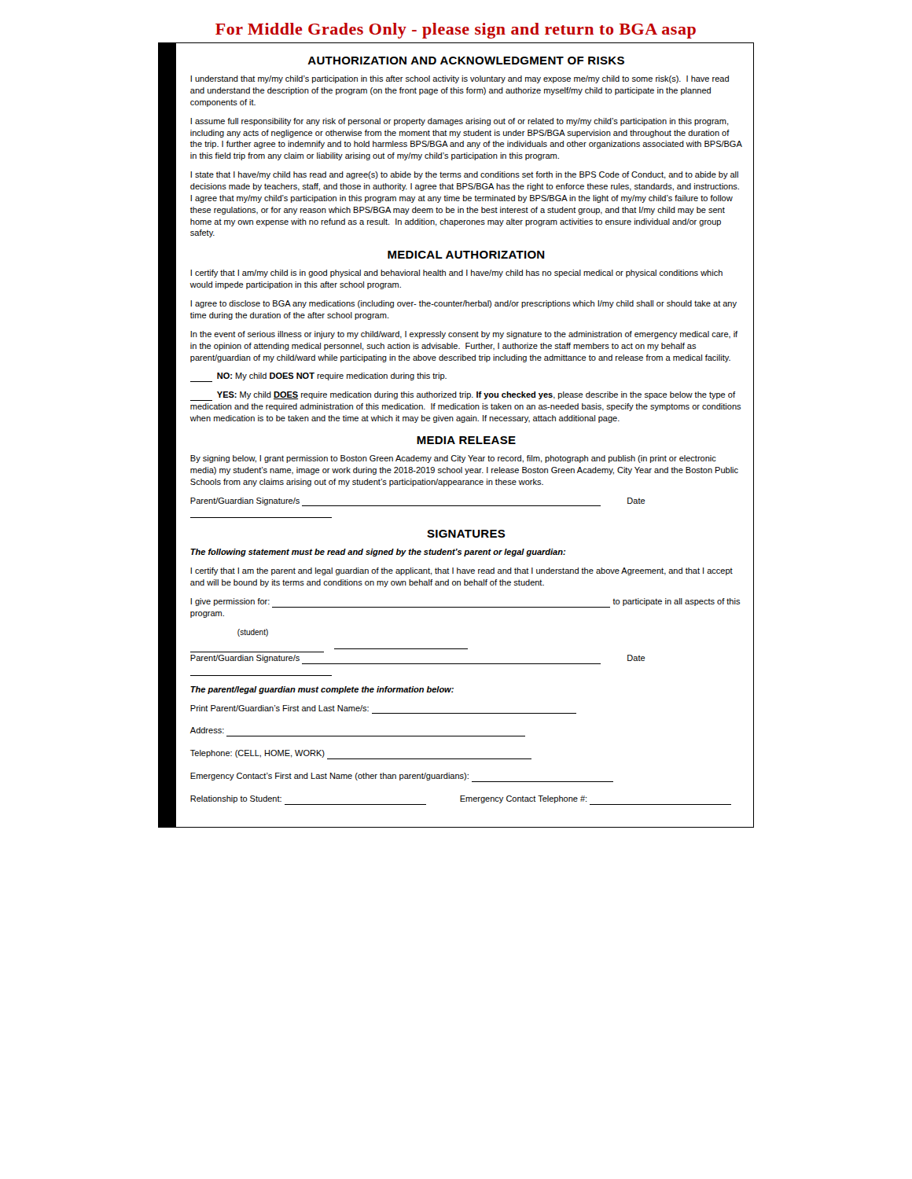For Middle Grades Only - please sign and return to BGA asap
AUTHORIZATION AND ACKNOWLEDGMENT OF RISKS
I understand that my/my child’s participation in this after school activity is voluntary and may expose me/my child to some risk(s). I have read and understand the description of the program (on the front page of this form) and authorize myself/my child to participate in the planned components of it.
I assume full responsibility for any risk of personal or property damages arising out of or related to my/my child’s participation in this program, including any acts of negligence or otherwise from the moment that my student is under BPS/BGA supervision and throughout the duration of the trip. I further agree to indemnify and to hold harmless BPS/BGA and any of the individuals and other organizations associated with BPS/BGA in this field trip from any claim or liability arising out of my/my child’s participation in this program.
I state that I have/my child has read and agree(s) to abide by the terms and conditions set forth in the BPS Code of Conduct, and to abide by all decisions made by teachers, staff, and those in authority. I agree that BPS/BGA has the right to enforce these rules, standards, and instructions. I agree that my/my child’s participation in this program may at any time be terminated by BPS/BGA in the light of my/my child’s failure to follow these regulations, or for any reason which BPS/BGA may deem to be in the best interest of a student group, and that I/my child may be sent home at my own expense with no refund as a result. In addition, chaperones may alter program activities to ensure individual and/or group safety.
MEDICAL AUTHORIZATION
I certify that I am/my child is in good physical and behavioral health and I have/my child has no special medical or physical conditions which would impede participation in this after school program.
I agree to disclose to BGA any medications (including over- the-counter/herbal) and/or prescriptions which I/my child shall or should take at any time during the duration of the after school program.
In the event of serious illness or injury to my child/ward, I expressly consent by my signature to the administration of emergency medical care, if in the opinion of attending medical personnel, such action is advisable. Further, I authorize the staff members to act on my behalf as parent/guardian of my child/ward while participating in the above described trip including the admittance to and release from a medical facility.
NO: My child DOES NOT require medication during this trip.
YES: My child DOES require medication during this authorized trip. If you checked yes, please describe in the space below the type of medication and the required administration of this medication. If medication is taken on an as-needed basis, specify the symptoms or conditions when medication is to be taken and the time at which it may be given again. If necessary, attach additional page.
MEDIA RELEASE
By signing below, I grant permission to Boston Green Academy and City Year to record, film, photograph and publish (in print or electronic media) my student’s name, image or work during the 2018-2019 school year. I release Boston Green Academy, City Year and the Boston Public Schools from any claims arising out of my student’s participation/appearance in these works.
Parent/Guardian Signature/s Date
SIGNATURES
The following statement must be read and signed by the student’s parent or legal guardian:
I certify that I am the parent and legal guardian of the applicant, that I have read and that I understand the above Agreement, and that I accept and will be bound by its terms and conditions on my own behalf and on behalf of the student.
I give permission for: to participate in all aspects of this program.
(student)
Parent/Guardian Signature/s Date
The parent/legal guardian must complete the information below:
Print Parent/Guardian’s First and Last Name/s:
Address:
Telephone: (CELL, HOME, WORK)
Emergency Contact’s First and Last Name (other than parent/guardians):
Relationship to Student: Emergency Contact Telephone #: